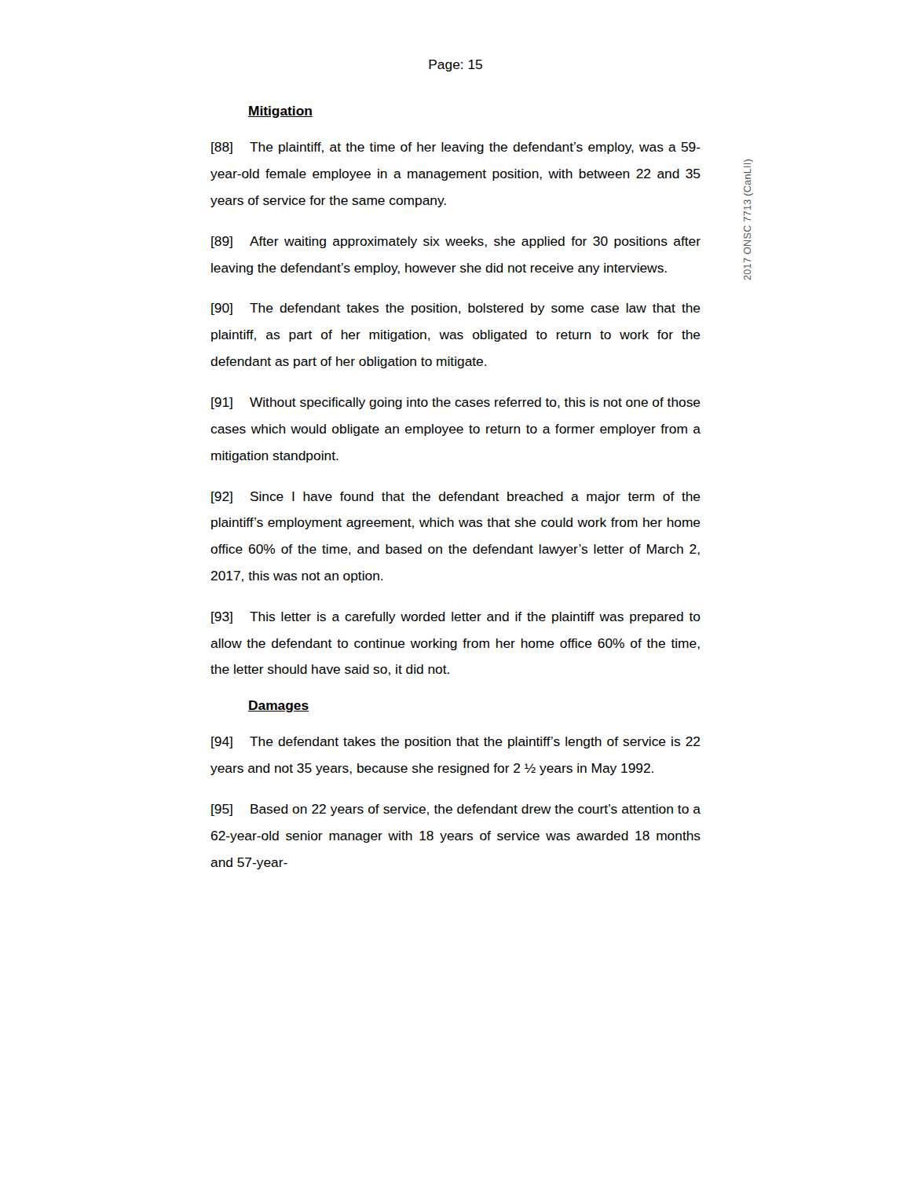2017 ONSC 7713 (CanLII)
Page: 15
Mitigation
[88] The plaintiff, at the time of her leaving the defendant’s employ, was a 59-year-old female employee in a management position, with between 22 and 35 years of service for the same company.
[89] After waiting approximately six weeks, she applied for 30 positions after leaving the defendant’s employ, however she did not receive any interviews.
[90] The defendant takes the position, bolstered by some case law that the plaintiff, as part of her mitigation, was obligated to return to work for the defendant as part of her obligation to mitigate.
[91] Without specifically going into the cases referred to, this is not one of those cases which would obligate an employee to return to a former employer from a mitigation standpoint.
[92] Since I have found that the defendant breached a major term of the plaintiff’s employment agreement, which was that she could work from her home office 60% of the time, and based on the defendant lawyer’s letter of March 2, 2017, this was not an option.
[93] This letter is a carefully worded letter and if the plaintiff was prepared to allow the defendant to continue working from her home office 60% of the time, the letter should have said so, it did not.
Damages
[94] The defendant takes the position that the plaintiff’s length of service is 22 years and not 35 years, because she resigned for 2 ½ years in May 1992.
[95] Based on 22 years of service, the defendant drew the court’s attention to a 62-year-old senior manager with 18 years of service was awarded 18 months and 57-year-